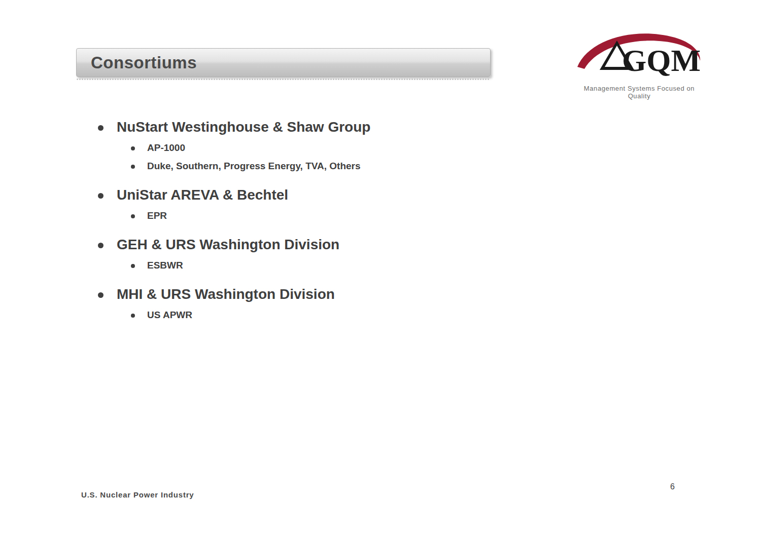Consortiums
GQM
Management Systems Focused on Quality
NuStart Westinghouse & Shaw Group
AP-1000
Duke, Southern, Progress Energy, TVA, Others
UniStar AREVA & Bechtel
EPR
GEH & URS Washington Division
ESBWR
MHI & URS Washington Division
US APWR
U.S. Nuclear Power Industry
6